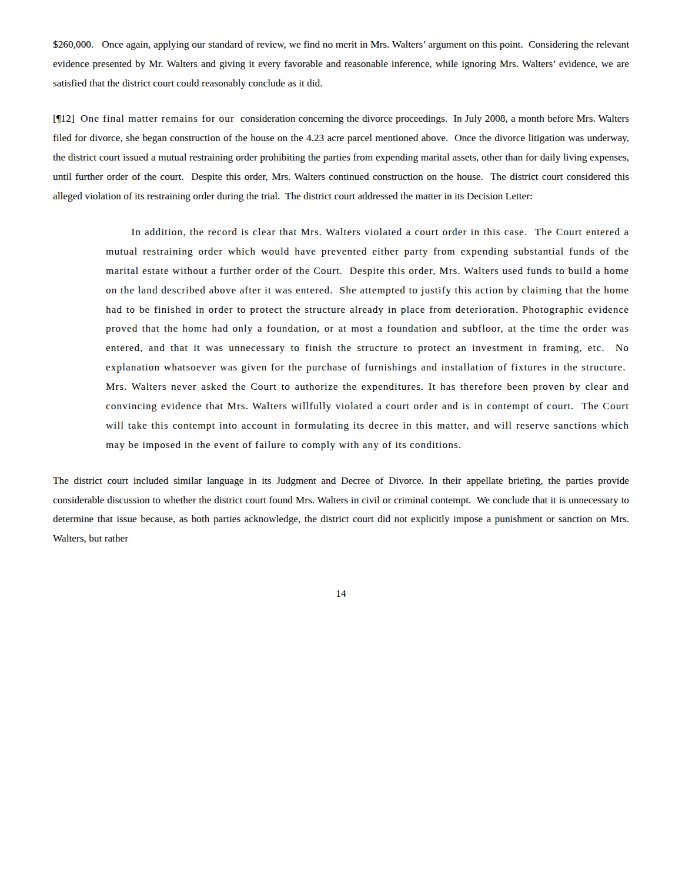$260,000. Once again, applying our standard of review, we find no merit in Mrs. Walters’ argument on this point. Considering the relevant evidence presented by Mr. Walters and giving it every favorable and reasonable inference, while ignoring Mrs. Walters’ evidence, we are satisfied that the district court could reasonably conclude as it did.
[¶12] One final matter remains for our consideration concerning the divorce proceedings. In July 2008, a month before Mrs. Walters filed for divorce, she began construction of the house on the 4.23 acre parcel mentioned above. Once the divorce litigation was underway, the district court issued a mutual restraining order prohibiting the parties from expending marital assets, other than for daily living expenses, until further order of the court. Despite this order, Mrs. Walters continued construction on the house. The district court considered this alleged violation of its restraining order during the trial. The district court addressed the matter in its Decision Letter:
In addition, the record is clear that Mrs. Walters violated a court order in this case. The Court entered a mutual restraining order which would have prevented either party from expending substantial funds of the marital estate without a further order of the Court. Despite this order, Mrs. Walters used funds to build a home on the land described above after it was entered. She attempted to justify this action by claiming that the home had to be finished in order to protect the structure already in place from deterioration. Photographic evidence proved that the home had only a foundation, or at most a foundation and subfloor, at the time the order was entered, and that it was unnecessary to finish the structure to protect an investment in framing, etc. No explanation whatsoever was given for the purchase of furnishings and installation of fixtures in the structure. Mrs. Walters never asked the Court to authorize the expenditures. It has therefore been proven by clear and convincing evidence that Mrs. Walters willfully violated a court order and is in contempt of court. The Court will take this contempt into account in formulating its decree in this matter, and will reserve sanctions which may be imposed in the event of failure to comply with any of its conditions.
The district court included similar language in its Judgment and Decree of Divorce. In their appellate briefing, the parties provide considerable discussion to whether the district court found Mrs. Walters in civil or criminal contempt. We conclude that it is unnecessary to determine that issue because, as both parties acknowledge, the district court did not explicitly impose a punishment or sanction on Mrs. Walters, but rather
14